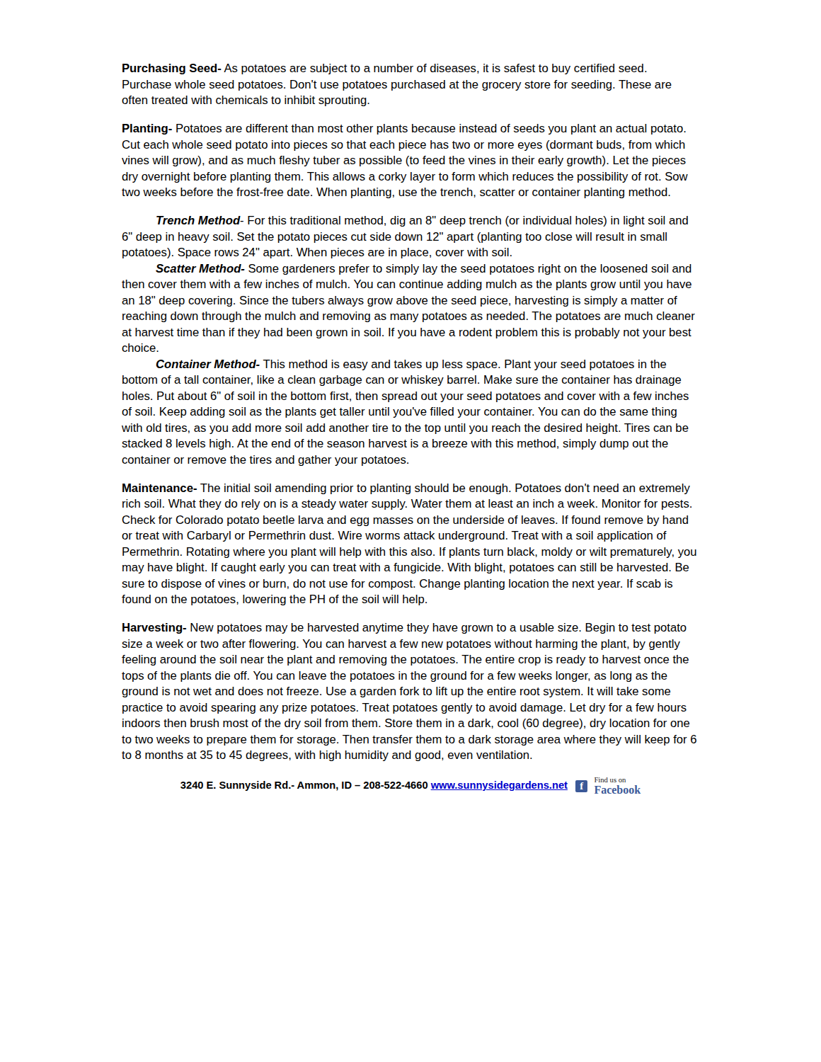Purchasing Seed- As potatoes are subject to a number of diseases, it is safest to buy certified seed. Purchase whole seed potatoes. Don't use potatoes purchased at the grocery store for seeding. These are often treated with chemicals to inhibit sprouting.
Planting- Potatoes are different than most other plants because instead of seeds you plant an actual potato. Cut each whole seed potato into pieces so that each piece has two or more eyes (dormant buds, from which vines will grow), and as much fleshy tuber as possible (to feed the vines in their early growth). Let the pieces dry overnight before planting them. This allows a corky layer to form which reduces the possibility of rot. Sow two weeks before the frost-free date. When planting, use the trench, scatter or container planting method.
Trench Method- For this traditional method, dig an 8" deep trench (or individual holes) in light soil and 6" deep in heavy soil. Set the potato pieces cut side down 12" apart (planting too close will result in small potatoes). Space rows 24" apart. When pieces are in place, cover with soil.
Scatter Method- Some gardeners prefer to simply lay the seed potatoes right on the loosened soil and then cover them with a few inches of mulch. You can continue adding mulch as the plants grow until you have an 18" deep covering. Since the tubers always grow above the seed piece, harvesting is simply a matter of reaching down through the mulch and removing as many potatoes as needed. The potatoes are much cleaner at harvest time than if they had been grown in soil. If you have a rodent problem this is probably not your best choice.
Container Method- This method is easy and takes up less space. Plant your seed potatoes in the bottom of a tall container, like a clean garbage can or whiskey barrel. Make sure the container has drainage holes. Put about 6" of soil in the bottom first, then spread out your seed potatoes and cover with a few inches of soil. Keep adding soil as the plants get taller until you've filled your container. You can do the same thing with old tires, as you add more soil add another tire to the top until you reach the desired height. Tires can be stacked 8 levels high. At the end of the season harvest is a breeze with this method, simply dump out the container or remove the tires and gather your potatoes.
Maintenance- The initial soil amending prior to planting should be enough. Potatoes don't need an extremely rich soil. What they do rely on is a steady water supply. Water them at least an inch a week. Monitor for pests. Check for Colorado potato beetle larva and egg masses on the underside of leaves. If found remove by hand or treat with Carbaryl or Permethrin dust. Wire worms attack underground. Treat with a soil application of Permethrin. Rotating where you plant will help with this also. If plants turn black, moldy or wilt prematurely, you may have blight. If caught early you can treat with a fungicide. With blight, potatoes can still be harvested. Be sure to dispose of vines or burn, do not use for compost. Change planting location the next year. If scab is found on the potatoes, lowering the PH of the soil will help.
Harvesting- New potatoes may be harvested anytime they have grown to a usable size. Begin to test potato size a week or two after flowering. You can harvest a few new potatoes without harming the plant, by gently feeling around the soil near the plant and removing the potatoes. The entire crop is ready to harvest once the tops of the plants die off. You can leave the potatoes in the ground for a few weeks longer, as long as the ground is not wet and does not freeze. Use a garden fork to lift up the entire root system. It will take some practice to avoid spearing any prize potatoes. Treat potatoes gently to avoid damage. Let dry for a few hours indoors then brush most of the dry soil from them. Store them in a dark, cool (60 degree), dry location for one to two weeks to prepare them for storage. Then transfer them to a dark storage area where they will keep for 6 to 8 months at 35 to 45 degrees, with high humidity and good, even ventilation.
3240 E. Sunnyside Rd.- Ammon, ID – 208-522-4660 www.sunnysidegardens.net f Find us on Facebook